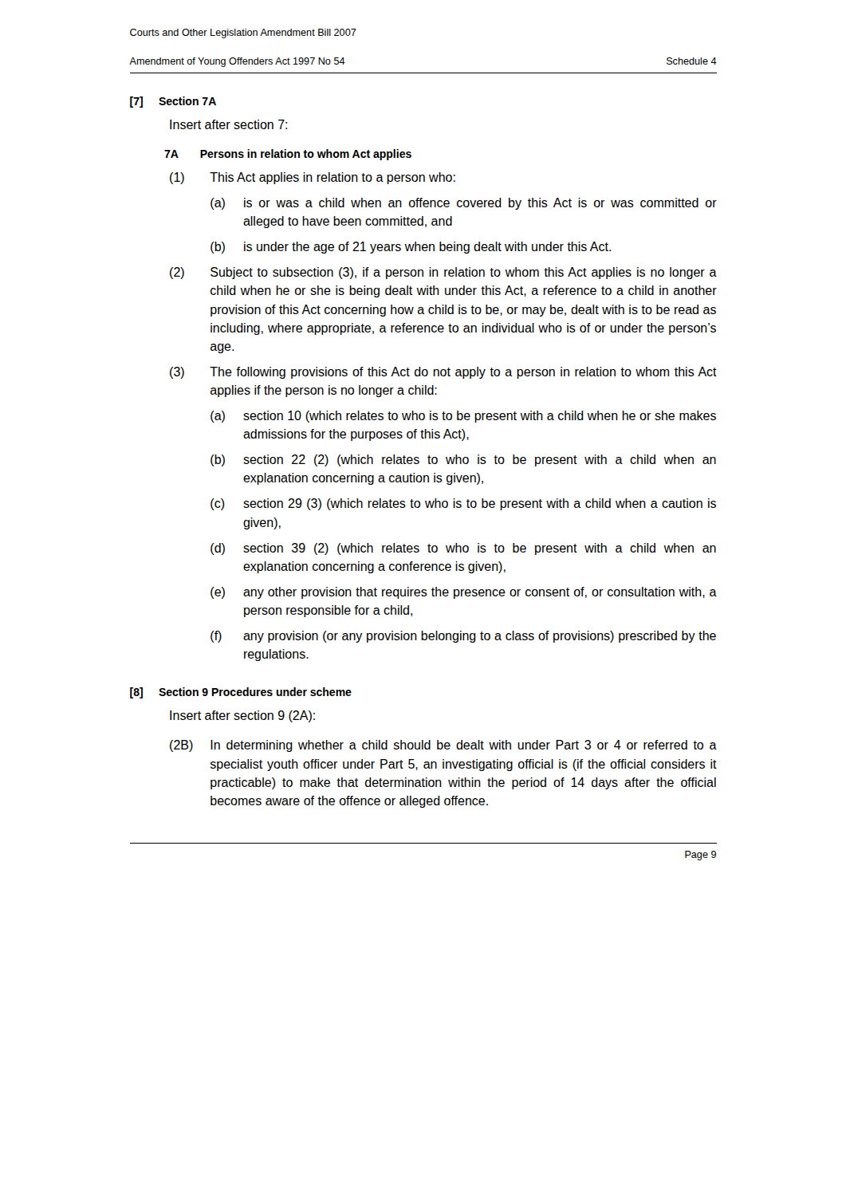Courts and Other Legislation Amendment Bill 2007
Amendment of Young Offenders Act 1997 No 54 Schedule 4
[7] Section 7A
Insert after section 7:
7A Persons in relation to whom Act applies
(1) This Act applies in relation to a person who:
(a) is or was a child when an offence covered by this Act is or was committed or alleged to have been committed, and
(b) is under the age of 21 years when being dealt with under this Act.
(2) Subject to subsection (3), if a person in relation to whom this Act applies is no longer a child when he or she is being dealt with under this Act, a reference to a child in another provision of this Act concerning how a child is to be, or may be, dealt with is to be read as including, where appropriate, a reference to an individual who is of or under the person’s age.
(3) The following provisions of this Act do not apply to a person in relation to whom this Act applies if the person is no longer a child:
(a) section 10 (which relates to who is to be present with a child when he or she makes admissions for the purposes of this Act),
(b) section 22 (2) (which relates to who is to be present with a child when an explanation concerning a caution is given),
(c) section 29 (3) (which relates to who is to be present with a child when a caution is given),
(d) section 39 (2) (which relates to who is to be present with a child when an explanation concerning a conference is given),
(e) any other provision that requires the presence or consent of, or consultation with, a person responsible for a child,
(f) any provision (or any provision belonging to a class of provisions) prescribed by the regulations.
[8] Section 9 Procedures under scheme
Insert after section 9 (2A):
(2B) In determining whether a child should be dealt with under Part 3 or 4 or referred to a specialist youth officer under Part 5, an investigating official is (if the official considers it practicable) to make that determination within the period of 14 days after the official becomes aware of the offence or alleged offence.
Page 9